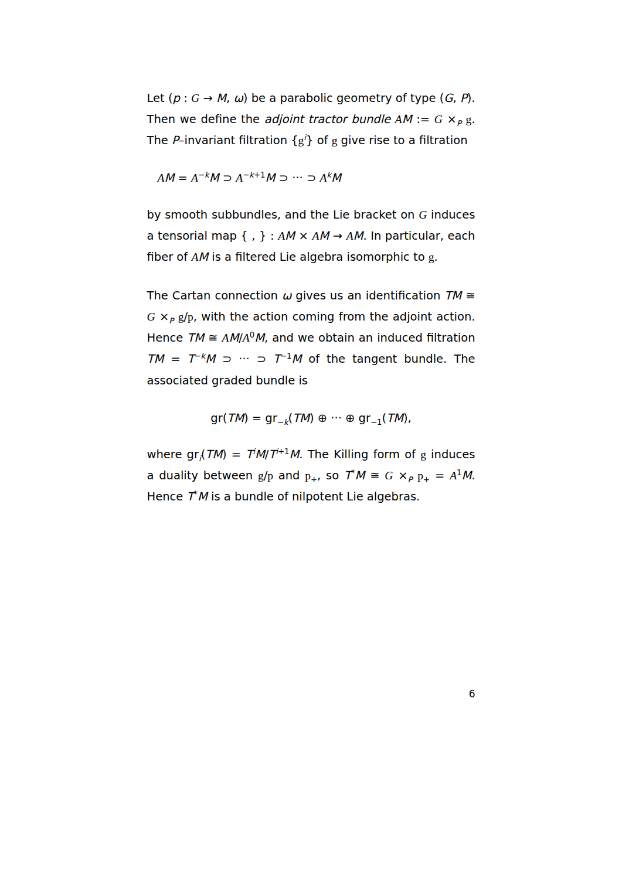Let (p : G → M, ω) be a parabolic geometry of type (G, P). Then we define the adjoint tractor bundle AM := G ×P g. The P–invariant filtration {gi} of g give rise to a filtration
AM = A−kM ⊃ A−k+1M ⊃ ··· ⊃ AkM
by smooth subbundles, and the Lie bracket on G induces a tensorial map { , } : AM × AM → AM. In particular, each fiber of AM is a filtered Lie algebra isomorphic to g.
The Cartan connection ω gives us an identification TM ≅ G ×P g/p, with the action coming from the adjoint action. Hence TM ≅ AM/A0M, and we obtain an induced filtration TM = T−kM ⊃ ··· ⊃ T−1M of the tangent bundle. The associated graded bundle is
gr(TM) = gr−k(TM) ⊕ ··· ⊕ gr−1(TM),
where gri(TM) = TiM/Ti+1M. The Killing form of g induces a duality between g/p and p+, so T*M ≅ G ×P p+ = A1M. Hence T*M is a bundle of nilpotent Lie algebras.
6